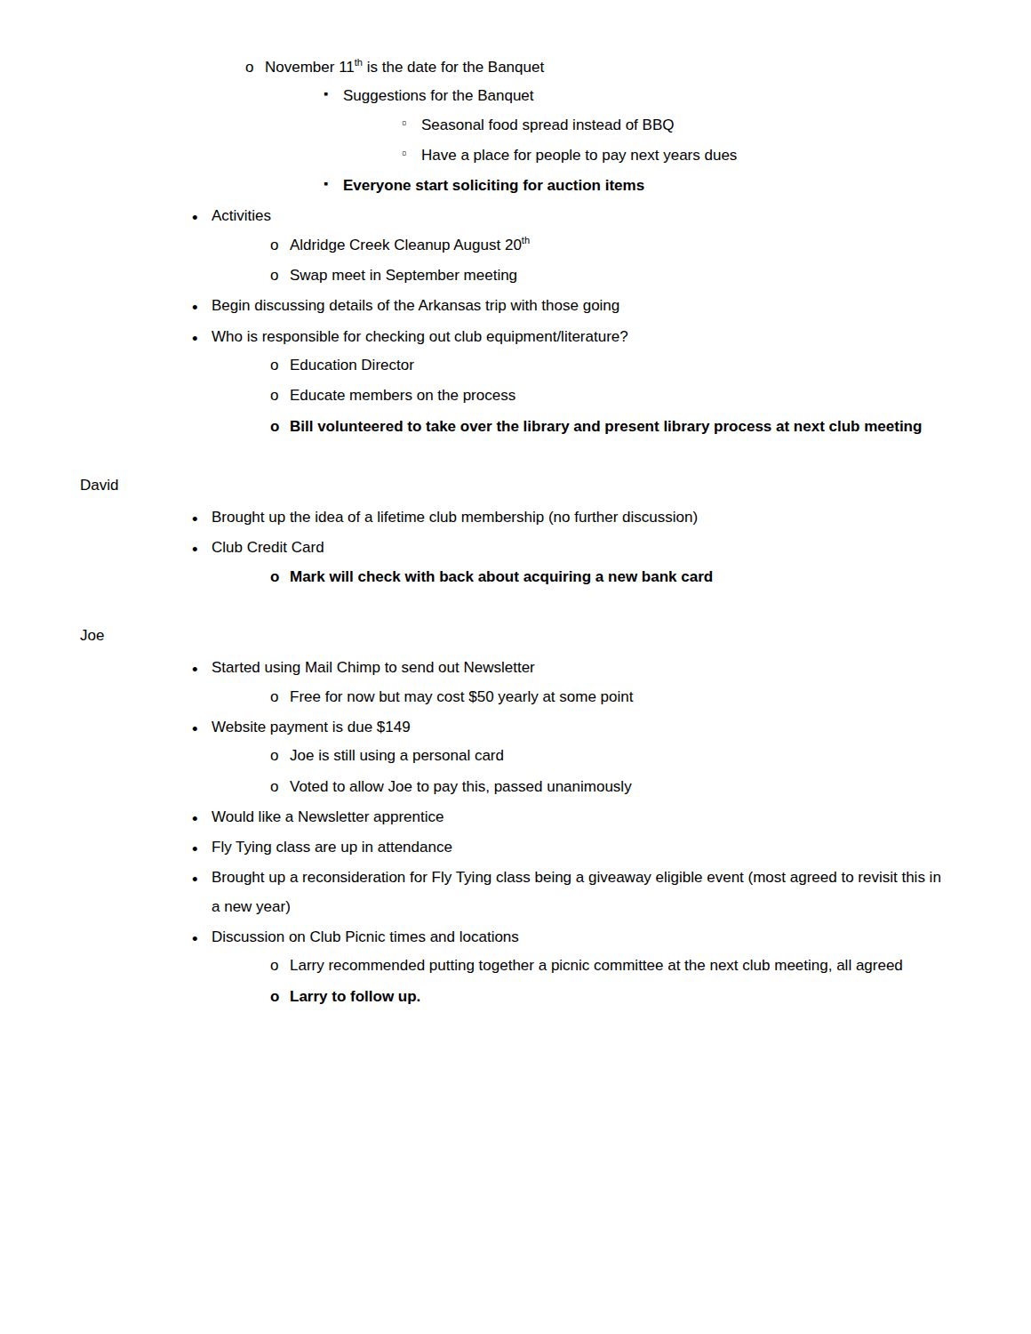November 11th is the date for the Banquet
Suggestions for the Banquet
Seasonal food spread instead of BBQ
Have a place for people to pay next years dues
Everyone start soliciting for auction items
Activities
Aldridge Creek Cleanup August 20th
Swap meet in September meeting
Begin discussing details of the Arkansas trip with those going
Who is responsible for checking out club equipment/literature?
Education Director
Educate members on the process
Bill volunteered to take over the library and present library process at next club meeting
David
Brought up the idea of a lifetime club membership (no further discussion)
Club Credit Card
Mark will check with back about acquiring a new bank card
Joe
Started using Mail Chimp to send out Newsletter
Free for now but may cost $50 yearly at some point
Website payment is due $149
Joe is still using a personal card
Voted to allow Joe to pay this, passed unanimously
Would like a Newsletter apprentice
Fly Tying class are up in attendance
Brought up a reconsideration for Fly Tying class being a giveaway eligible event (most agreed to revisit this in a new year)
Discussion on Club Picnic times and locations
Larry recommended putting together a picnic committee at the next club meeting, all agreed
Larry to follow up.